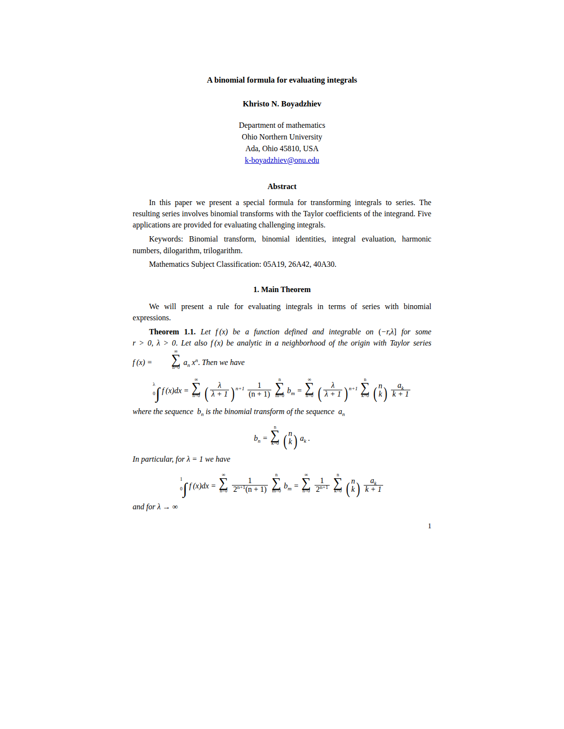A binomial formula for evaluating integrals
Khristo N. Boyadzhiev
Department of mathematics
Ohio Northern University
Ada, Ohio 45810, USA
k-boyadzhiev@onu.edu
Abstract
In this paper we present a special formula for transforming integrals to series. The resulting series involves binomial transforms with the Taylor coefficients of the integrand. Five applications are provided for evaluating challenging integrals.
Keywords: Binomial transform, binomial identities, integral evaluation, harmonic numbers, dilogarithm, trilogarithm.
Mathematics Subject Classification: 05A19, 26A42, 40A30.
1. Main Theorem
We will present a rule for evaluating integrals in terms of series with binomial expressions.
Theorem 1.1. Let f (x) be a function defined and integrable on (−r,λ] for some r > 0, λ > 0. Let also f (x) be analytic in a neighborhood of the origin with Taylor series f (x) = ∞∑n=0 an xn. Then we have
λ 0∫ f (x)dx = ∞∑n=0 (λλ + 1)n+1 1(n + 1) n∑m=0 bm = ∞∑n=0 (λλ + 1)n+1 n∑k=0 (nk) ak k + 1
where the sequence bn is the binomial transform of the sequence an
bn = n∑k=0 (nk) ak .
In particular, for λ = 1 we have
1 0∫ f (x)dx = ∞∑n=0 12n+1(n + 1) n∑m=0 bm = ∞∑n=0 12n+1 n∑k=0 (nk) ak k + 1
and for λ → ∞
1